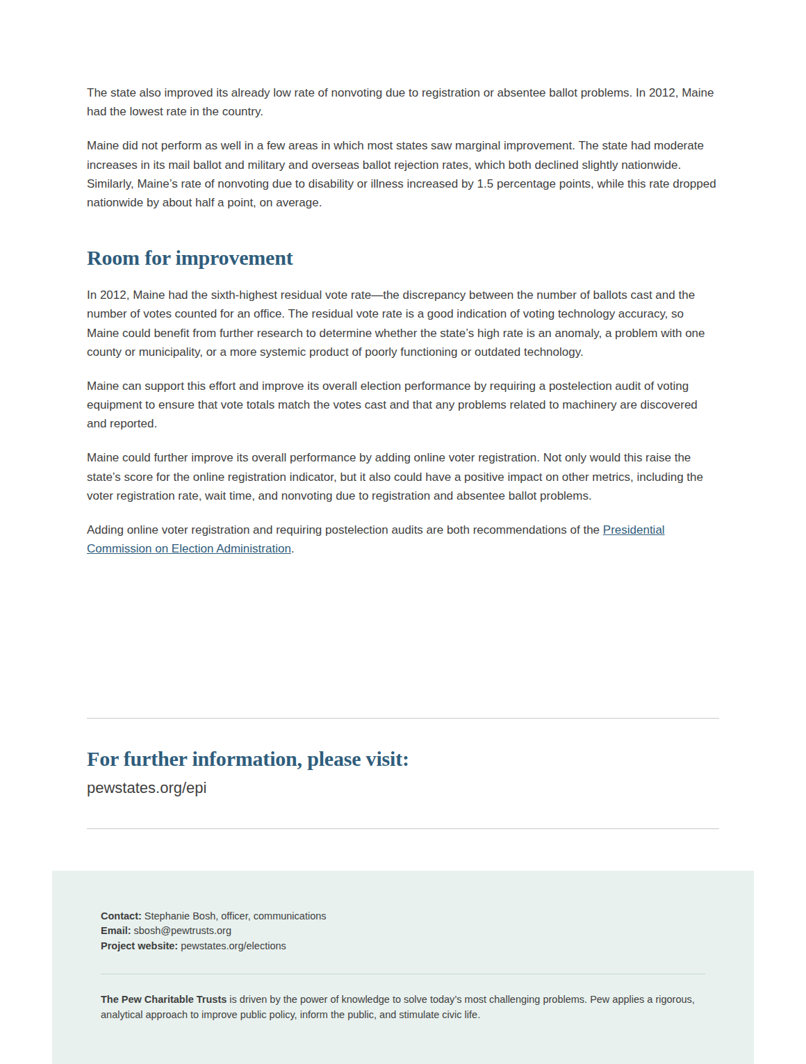The state also improved its already low rate of nonvoting due to registration or absentee ballot problems. In 2012, Maine had the lowest rate in the country.
Maine did not perform as well in a few areas in which most states saw marginal improvement. The state had moderate increases in its mail ballot and military and overseas ballot rejection rates, which both declined slightly nationwide. Similarly, Maine’s rate of nonvoting due to disability or illness increased by 1.5 percentage points, while this rate dropped nationwide by about half a point, on average.
Room for improvement
In 2012, Maine had the sixth-highest residual vote rate—the discrepancy between the number of ballots cast and the number of votes counted for an office. The residual vote rate is a good indication of voting technology accuracy, so Maine could benefit from further research to determine whether the state’s high rate is an anomaly, a problem with one county or municipality, or a more systemic product of poorly functioning or outdated technology.
Maine can support this effort and improve its overall election performance by requiring a postelection audit of voting equipment to ensure that vote totals match the votes cast and that any problems related to machinery are discovered and reported.
Maine could further improve its overall performance by adding online voter registration. Not only would this raise the state’s score for the online registration indicator, but it also could have a positive impact on other metrics, including the voter registration rate, wait time, and nonvoting due to registration and absentee ballot problems.
Adding online voter registration and requiring postelection audits are both recommendations of the Presidential Commission on Election Administration.
For further information, please visit:
pewstates.org/epi
Contact: Stephanie Bosh, officer, communications
Email: sbosh@pewtrusts.org
Project website: pewstates.org/elections
The Pew Charitable Trusts is driven by the power of knowledge to solve today’s most challenging problems. Pew applies a rigorous, analytical approach to improve public policy, inform the public, and stimulate civic life.